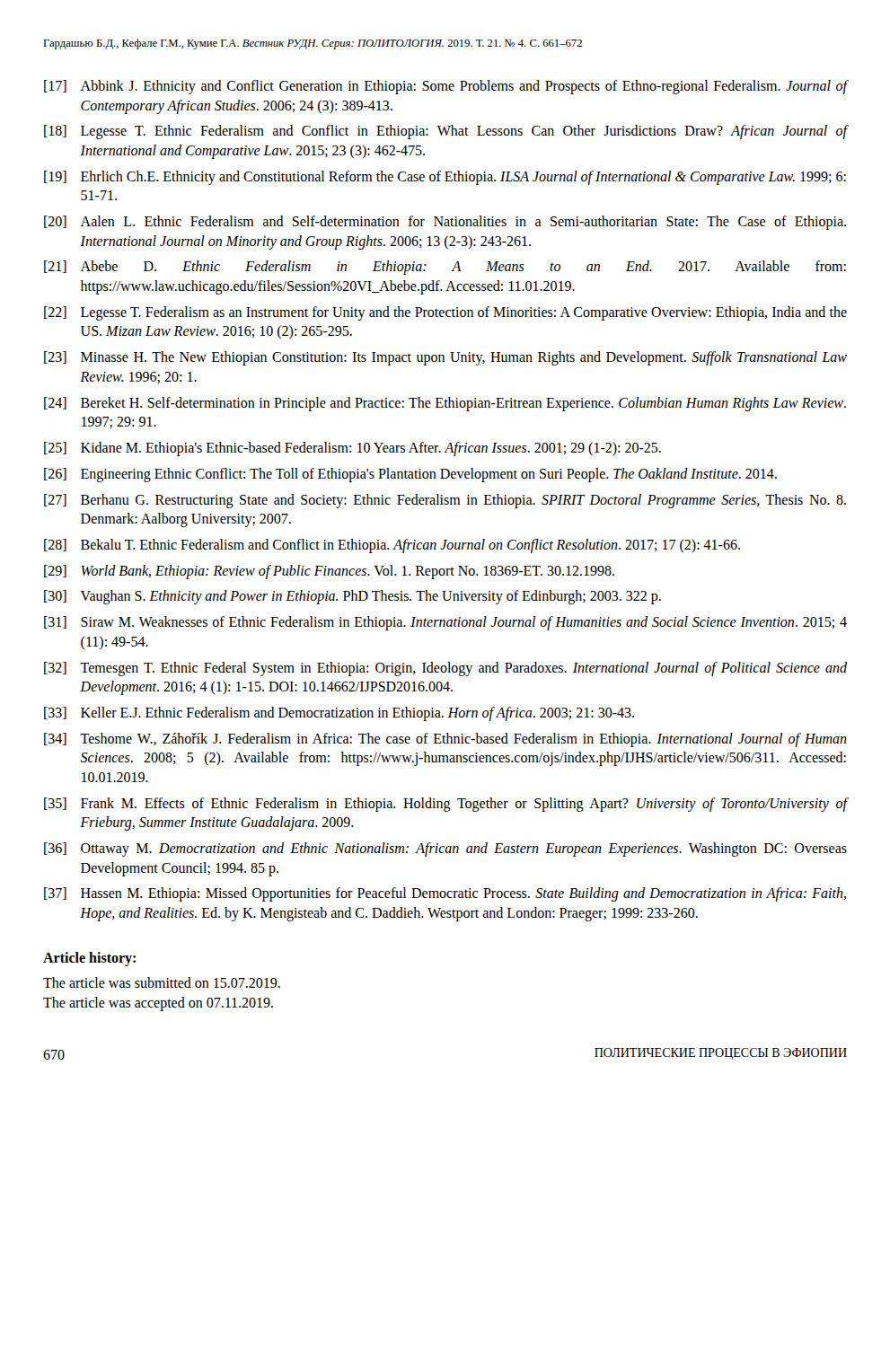Гардашью Б.Д., Кефале Г.М., Кумие Г.А. Вестник РУДН. Серия: ПОЛИТОЛОГИЯ. 2019. Т. 21. № 4. С. 661–672
[17] Abbink J. Ethnicity and Conflict Generation in Ethiopia: Some Problems and Prospects of Ethno-regional Federalism. Journal of Contemporary African Studies. 2006; 24 (3): 389-413.
[18] Legesse T. Ethnic Federalism and Conflict in Ethiopia: What Lessons Can Other Jurisdictions Draw? African Journal of International and Comparative Law. 2015; 23 (3): 462-475.
[19] Ehrlich Ch.E. Ethnicity and Constitutional Reform the Case of Ethiopia. ILSA Journal of International & Comparative Law. 1999; 6: 51-71.
[20] Aalen L. Ethnic Federalism and Self-determination for Nationalities in a Semi-authoritarian State: The Case of Ethiopia. International Journal on Minority and Group Rights. 2006; 13 (2-3): 243-261.
[21] Abebe D. Ethnic Federalism in Ethiopia: A Means to an End. 2017. Available from: https://www.law.uchicago.edu/files/Session%20VI_Abebe.pdf. Accessed: 11.01.2019.
[22] Legesse T. Federalism as an Instrument for Unity and the Protection of Minorities: A Comparative Overview: Ethiopia, India and the US. Mizan Law Review. 2016; 10 (2): 265-295.
[23] Minasse H. The New Ethiopian Constitution: Its Impact upon Unity, Human Rights and Development. Suffolk Transnational Law Review. 1996; 20: 1.
[24] Bereket H. Self-determination in Principle and Practice: The Ethiopian-Eritrean Experience. Columbian Human Rights Law Review. 1997; 29: 91.
[25] Kidane M. Ethiopia's Ethnic-based Federalism: 10 Years After. African Issues. 2001; 29 (1-2): 20-25.
[26] Engineering Ethnic Conflict: The Toll of Ethiopia's Plantation Development on Suri People. The Oakland Institute. 2014.
[27] Berhanu G. Restructuring State and Society: Ethnic Federalism in Ethiopia. SPIRIT Doctoral Programme Series, Thesis No. 8. Denmark: Aalborg University; 2007.
[28] Bekalu T. Ethnic Federalism and Conflict in Ethiopia. African Journal on Conflict Resolution. 2017; 17 (2): 41-66.
[29] World Bank, Ethiopia: Review of Public Finances. Vol. 1. Report No. 18369-ET. 30.12.1998.
[30] Vaughan S. Ethnicity and Power in Ethiopia. PhD Thesis. The University of Edinburgh; 2003. 322 p.
[31] Siraw M. Weaknesses of Ethnic Federalism in Ethiopia. International Journal of Humanities and Social Science Invention. 2015; 4 (11): 49-54.
[32] Temesgen T. Ethnic Federal System in Ethiopia: Origin, Ideology and Paradoxes. International Journal of Political Science and Development. 2016; 4 (1): 1-15. DOI: 10.14662/IJPSD2016.004.
[33] Keller E.J. Ethnic Federalism and Democratization in Ethiopia. Horn of Africa. 2003; 21: 30-43.
[34] Teshome W., Záhořík J. Federalism in Africa: The case of Ethnic-based Federalism in Ethiopia. International Journal of Human Sciences. 2008; 5 (2). Available from: https://www.j-humansciences.com/ojs/index.php/IJHS/article/view/506/311. Accessed: 10.01.2019.
[35] Frank M. Effects of Ethnic Federalism in Ethiopia. Holding Together or Splitting Apart? University of Toronto/University of Frieburg, Summer Institute Guadalajara. 2009.
[36] Ottaway M. Democratization and Ethnic Nationalism: African and Eastern European Experiences. Washington DC: Overseas Development Council; 1994. 85 p.
[37] Hassen M. Ethiopia: Missed Opportunities for Peaceful Democratic Process. State Building and Democratization in Africa: Faith, Hope, and Realities. Ed. by K. Mengisteab and C. Daddieh. Westport and London: Praeger; 1999: 233-260.
Article history:
The article was submitted on 15.07.2019.
The article was accepted on 07.11.2019.
670 ПОЛИТИЧЕСКИЕ ПРОЦЕССЫ В ЭФИОПИИ